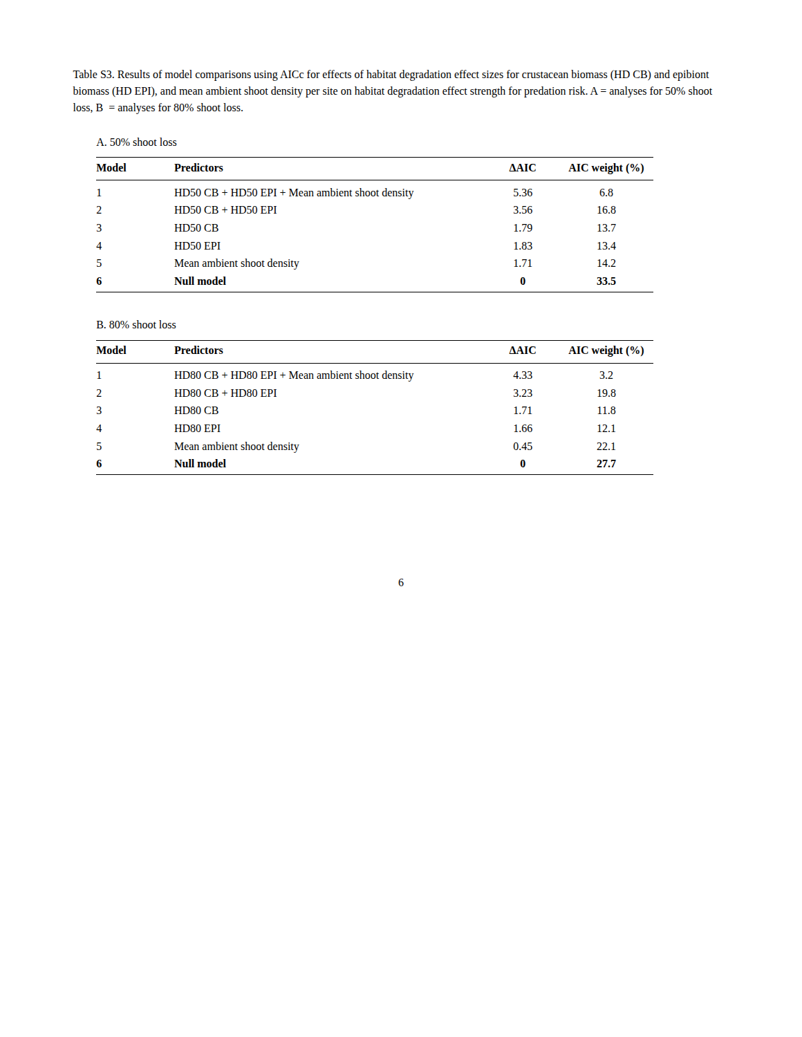Table S3. Results of model comparisons using AICc for effects of habitat degradation effect sizes for crustacean biomass (HD CB) and epibiont biomass (HD EPI), and mean ambient shoot density per site on habitat degradation effect strength for predation risk. A = analyses for 50% shoot loss, B = analyses for 80% shoot loss.
A. 50% shoot loss
| Model | Predictors | ΔAIC | AIC weight (%) |
| --- | --- | --- | --- |
| 1 | HD50 CB + HD50 EPI + Mean ambient shoot density | 5.36 | 6.8 |
| 2 | HD50 CB + HD50 EPI | 3.56 | 16.8 |
| 3 | HD50 CB | 1.79 | 13.7 |
| 4 | HD50 EPI | 1.83 | 13.4 |
| 5 | Mean ambient shoot density | 1.71 | 14.2 |
| 6 | Null model | 0 | 33.5 |
B. 80% shoot loss
| Model | Predictors | ΔAIC | AIC weight (%) |
| --- | --- | --- | --- |
| 1 | HD80 CB + HD80 EPI + Mean ambient shoot density | 4.33 | 3.2 |
| 2 | HD80 CB + HD80 EPI | 3.23 | 19.8 |
| 3 | HD80 CB | 1.71 | 11.8 |
| 4 | HD80 EPI | 1.66 | 12.1 |
| 5 | Mean ambient shoot density | 0.45 | 22.1 |
| 6 | Null model | 0 | 27.7 |
6